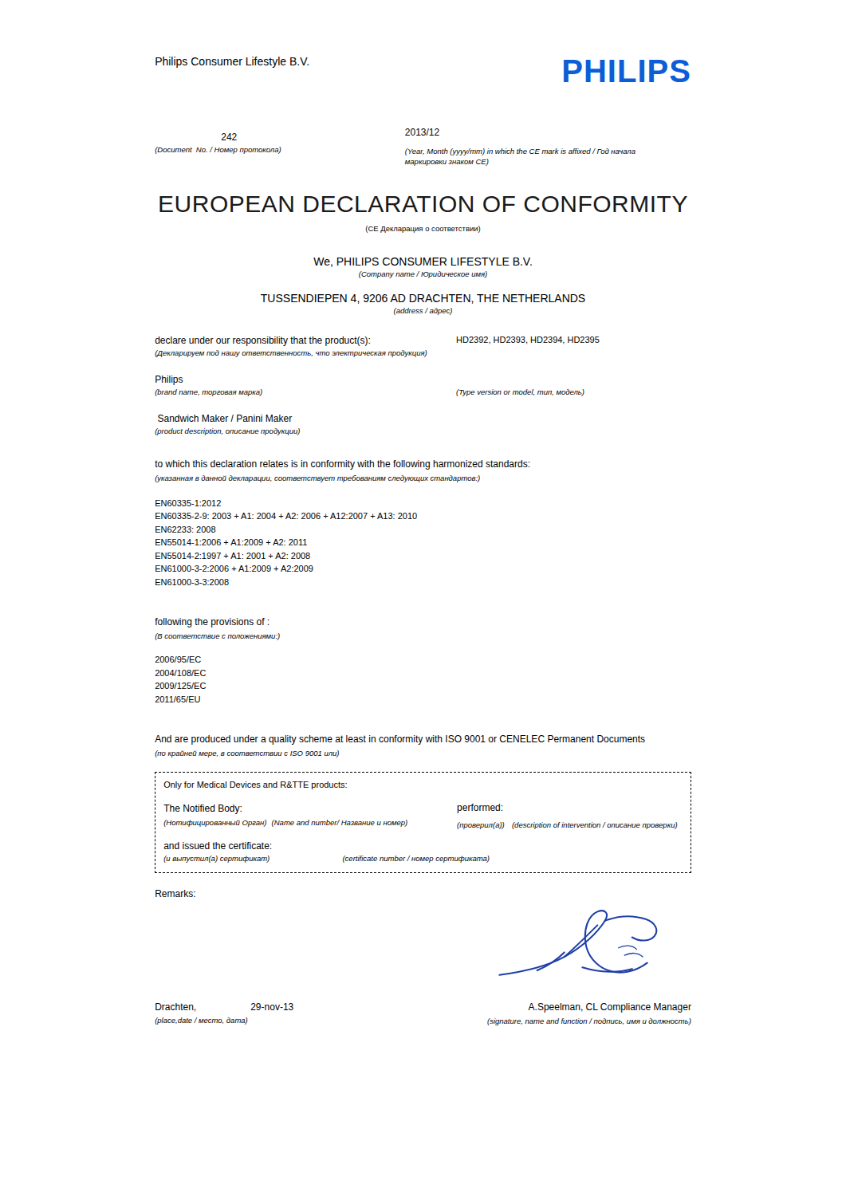Philips Consumer Lifestyle B.V.
PHILIPS
242
(Document No. / Номер протокола)
2013/12
(Year, Month (yyyy/mm) in which the CE mark is affixed / Год начала
маркировки знаком CE)
EUROPEAN DECLARATION OF CONFORMITY
(CE Декларация о соответствии)
We, PHILIPS CONSUMER LIFESTYLE B.V.
(Company name / Юридическое имя)
TUSSENDIEPEN 4, 9206 AD DRACHTEN, THE NETHERLANDS
(address / адрес)
declare under our responsibility that the product(s):
HD2392, HD2393, HD2394, HD2395
(Декларируем под нашу ответственность, что электрическая продукция)
Philips
(Type version or model, тип, модель)
(brand name, торговая марка)
Sandwich Maker / Panini Maker
(product description, описание продукции)
to which this declaration relates is in conformity with the following harmonized standards:
(указанная в данной декларации, соответствует требованиям следующих стандартов:)
EN60335-1:2012
EN60335-2-9: 2003 + A1: 2004 + A2: 2006 + A12:2007 + A13: 2010
EN62233: 2008
EN55014-1:2006 + A1:2009 + A2: 2011
EN55014-2:1997 + A1: 2001 + A2: 2008
EN61000-3-2:2006 + A1:2009 + A2:2009
EN61000-3-3:2008
following the provisions of :
(В соответствие с положениями:)
2006/95/EC
2004/108/EC
2009/125/EC
2011/65/EU
And are produced under a quality scheme at least in conformity with ISO 9001 or CENELEC Permanent Documents
(по крайней мере, в соответствии с ISO 9001 или)
Only for Medical Devices and R&TTE products:
The Notified Body:
(Нотифицированный Орган) (Name and number/ Название и номер)
performed:
(проверил(а)) (description of intervention / описание проверки)
and issued the certificate:
(и выпустил(а) сертификат)
(certificate number / номер сертификата)
Remarks:
Drachten,29-nov-13
(place,date / место, дата)
A.Speelman, CL Compliance Manager
(signature, name and function / подпись, имя и должность)